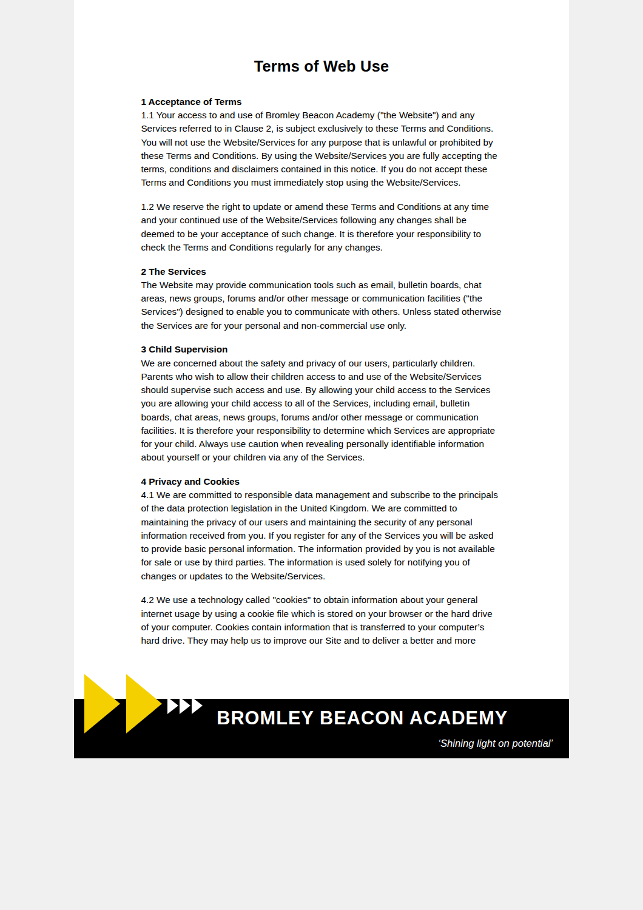Terms of Web Use
1 Acceptance of Terms
1.1 Your access to and use of Bromley Beacon Academy ("the Website") and any Services referred to in Clause 2, is subject exclusively to these Terms and Conditions. You will not use the Website/Services for any purpose that is unlawful or prohibited by these Terms and Conditions. By using the Website/Services you are fully accepting the terms, conditions and disclaimers contained in this notice. If you do not accept these Terms and Conditions you must immediately stop using the Website/Services.
1.2 We reserve the right to update or amend these Terms and Conditions at any time and your continued use of the Website/Services following any changes shall be deemed to be your acceptance of such change. It is therefore your responsibility to check the Terms and Conditions regularly for any changes.
2 The Services
The Website may provide communication tools such as email, bulletin boards, chat areas, news groups, forums and/or other message or communication facilities ("the Services") designed to enable you to communicate with others. Unless stated otherwise the Services are for your personal and non-commercial use only.
3 Child Supervision
We are concerned about the safety and privacy of our users, particularly children. Parents who wish to allow their children access to and use of the Website/Services should supervise such access and use. By allowing your child access to the Services you are allowing your child access to all of the Services, including email, bulletin boards, chat areas, news groups, forums and/or other message or communication facilities. It is therefore your responsibility to determine which Services are appropriate for your child. Always use caution when revealing personally identifiable information about yourself or your children via any of the Services.
4 Privacy and Cookies
4.1 We are committed to responsible data management and subscribe to the principals of the data protection legislation in the United Kingdom. We are committed to maintaining the privacy of our users and maintaining the security of any personal information received from you. If you register for any of the Services you will be asked to provide basic personal information. The information provided by you is not available for sale or use by third parties. The information is used solely for notifying you of changes or updates to the Website/Services.
4.2 We use a technology called "cookies" to obtain information about your general internet usage by using a cookie file which is stored on your browser or the hard drive of your computer. Cookies contain information that is transferred to your computer’s hard drive. They may help us to improve our Site and to deliver a better and more
BROMLEY BEACON ACADEMY
‘Shining light on potential’